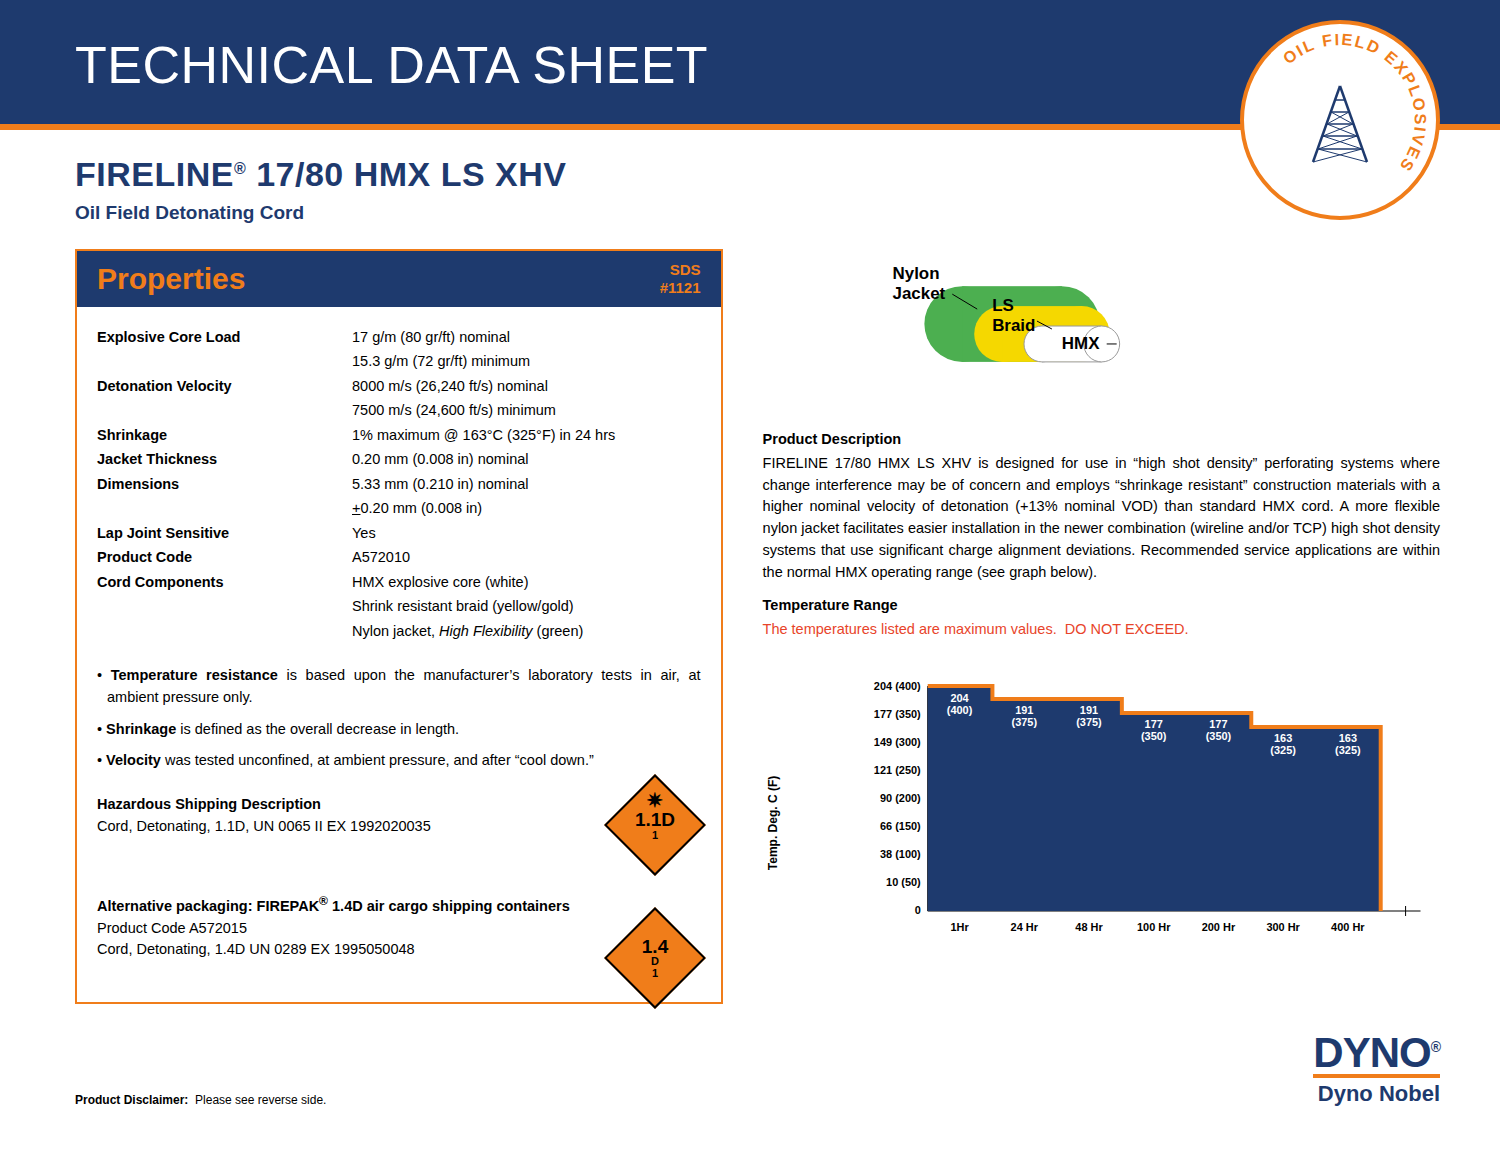TECHNICAL DATA SHEET
OIL FIELD EXPLOSIVES
FIRELINE® 17/80 HMX LS XHV
Oil Field Detonating Cord
Properties
SDS
#1121
| Explosive Core Load | 17 g/m (80 gr/ft) nominal |
| | 15.3 g/m (72 gr/ft) minimum |
| Detonation Velocity | 8000 m/s (26,240 ft/s) nominal |
| | 7500 m/s (24,600 ft/s) minimum |
| Shrinkage | 1% maximum @ 163°C (325°F) in 24 hrs |
| Jacket Thickness | 0.20 mm (0.008 in) nominal |
| Dimensions | 5.33 mm (0.210 in) nominal |
| | + 0.20 mm (0.008 in) |
| Lap Joint Sensitive | Yes |
| Product Code | A572010 |
| Cord Components | HMX explosive core (white) |
| | Shrink resistant braid (yellow/gold) |
| | Nylon jacket, High Flexibility (green) |
• Temperature resistance is based upon the manufacturer’s laboratory tests in air, at ambient pressure only.
• Shrinkage is defined as the overall decrease in length.
• Velocity was tested unconfined, at ambient pressure, and after “cool down.”
Hazardous Shipping Description
Cord, Detonating, 1.1D, UN 0065 II EX 1992020035
✷
1.1D
1
Alternative packaging: FIREPAK® 1.4D air cargo shipping containers
Product Code A572015
Cord, Detonating, 1.4D UN 0289 EX 1995050048
1.4
D
1
Nylon Jacket LS Braid HMX
Product Description
FIRELINE 17/80 HMX LS XHV is designed for use in “high shot density” perforating systems where change interference may be of concern and employs “shrinkage resistant” construction materials with a higher nominal velocity of detonation (+13% nominal VOD) than standard HMX cord. A more flexible nylon jacket facilitates easier installation in the newer combination (wireline and/or TCP) high shot density systems that use significant charge alignment deviations. Recommended service applications are within the normal HMX operating range (see graph below).
Temperature Range
The temperatures listed are maximum values. DO NOT EXCEED.
Temp. Deg. C (F)
204 (400) 177 (350) 149 (300) 121 (250) 90 (200) 66 (150) 38 (100) 10 (50) 0 204 (400) 191 (375) 191 (375) 177 (350) 177 (350) 163 (325) 163 (325) 1Hr 24 Hr 48 Hr 100 Hr 200 Hr 300 Hr 400 Hr
Product Disclaimer: Please see reverse side.
DYNO®
Dyno Nobel